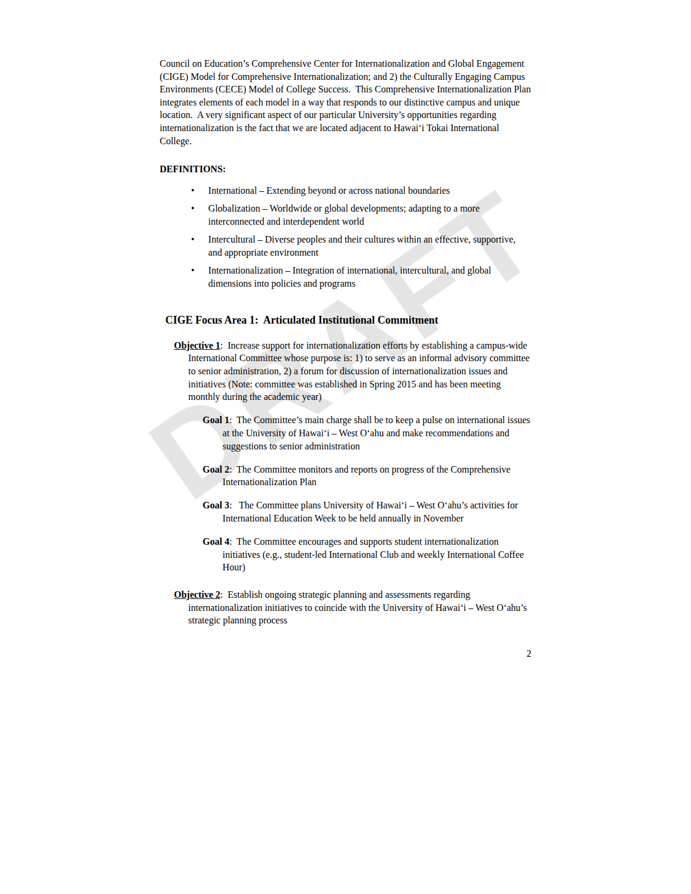DRAFT
Council on Education’s Comprehensive Center for Internationalization and Global Engagement (CIGE) Model for Comprehensive Internationalization; and 2) the Culturally Engaging Campus Environments (CECE) Model of College Success. This Comprehensive Internationalization Plan integrates elements of each model in a way that responds to our distinctive campus and unique location. A very significant aspect of our particular University’s opportunities regarding internationalization is the fact that we are located adjacent to Hawai‘i Tokai International College.
DEFINITIONS:
International – Extending beyond or across national boundaries
Globalization – Worldwide or global developments; adapting to a more interconnected and interdependent world
Intercultural – Diverse peoples and their cultures within an effective, supportive, and appropriate environment
Internationalization – Integration of international, intercultural, and global dimensions into policies and programs
CIGE Focus Area 1: Articulated Institutional Commitment
Objective 1: Increase support for internationalization efforts by establishing a campus-wide International Committee whose purpose is: 1) to serve as an informal advisory committee to senior administration, 2) a forum for discussion of internationalization issues and initiatives (Note: committee was established in Spring 2015 and has been meeting monthly during the academic year)
Goal 1: The Committee’s main charge shall be to keep a pulse on international issues at the University of Hawai‘i – West O‘ahu and make recommendations and suggestions to senior administration
Goal 2: The Committee monitors and reports on progress of the Comprehensive Internationalization Plan
Goal 3: The Committee plans University of Hawai‘i – West O‘ahu’s activities for International Education Week to be held annually in November
Goal 4: The Committee encourages and supports student internationalization initiatives (e.g., student-led International Club and weekly International Coffee Hour)
Objective 2: Establish ongoing strategic planning and assessments regarding internationalization initiatives to coincide with the University of Hawai‘i – West O‘ahu’s strategic planning process
2